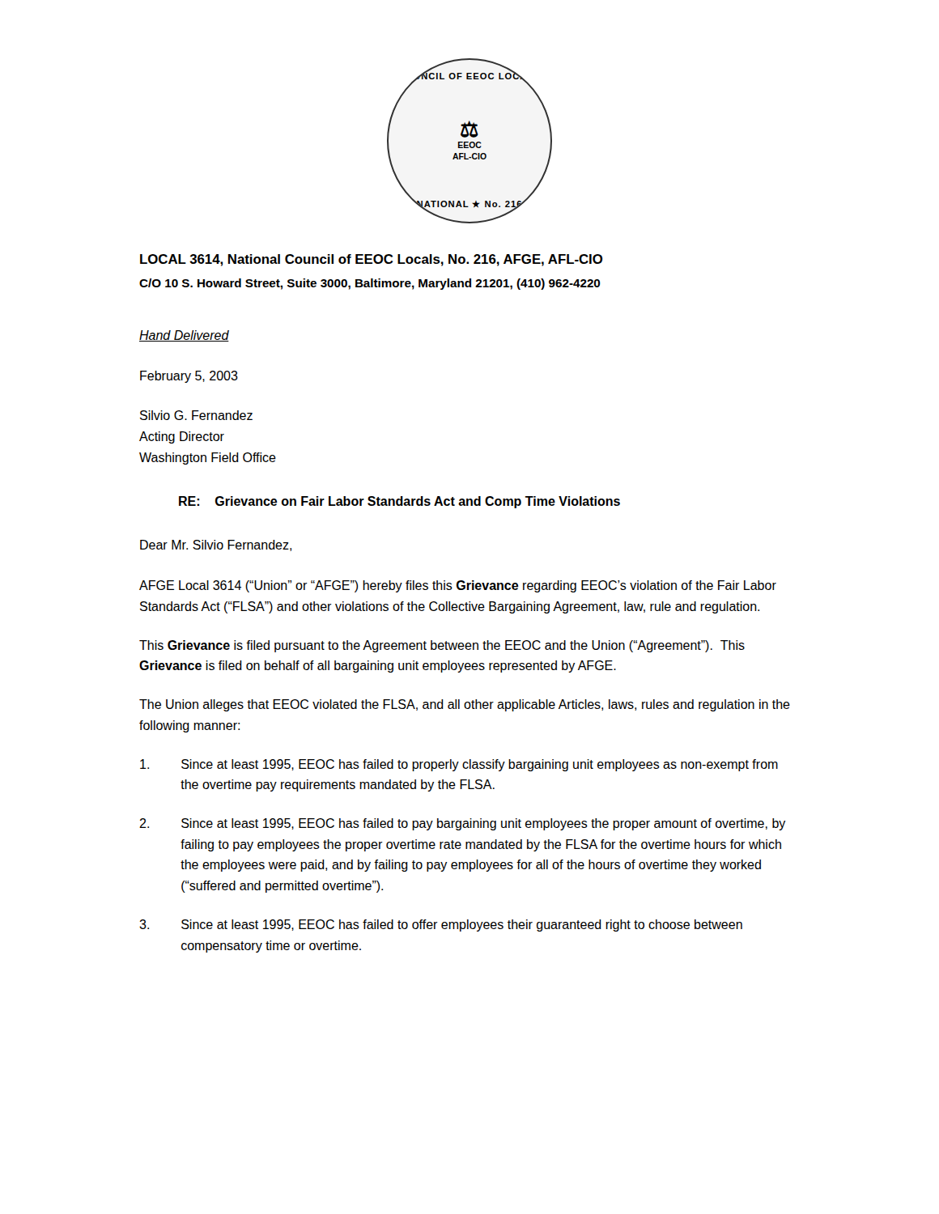COUNCIL OF EEOC LOCALS
⚖
EEOC
AFL-CIO
NATIONAL ★ No. 216
LOCAL 3614, National Council of EEOC Locals, No. 216, AFGE, AFL-CIO
C/O 10 S. Howard Street, Suite 3000, Baltimore, Maryland 21201, (410) 962-4220
Hand Delivered
February 5, 2003
Silvio G. Fernandez
Acting Director
Washington Field Office
RE: Grievance on Fair Labor Standards Act and Comp Time Violations
Dear Mr. Silvio Fernandez,
AFGE Local 3614 (“Union” or “AFGE”) hereby files this Grievance regarding EEOC’s violation of the Fair Labor Standards Act (“FLSA”) and other violations of the Collective Bargaining Agreement, law, rule and regulation.
This Grievance is filed pursuant to the Agreement between the EEOC and the Union (“Agreement”). This Grievance is filed on behalf of all bargaining unit employees represented by AFGE.
The Union alleges that EEOC violated the FLSA, and all other applicable Articles, laws, rules and regulation in the following manner:
Since at least 1995, EEOC has failed to properly classify bargaining unit employees as non-exempt from the overtime pay requirements mandated by the FLSA.
Since at least 1995, EEOC has failed to pay bargaining unit employees the proper amount of overtime, by failing to pay employees the proper overtime rate mandated by the FLSA for the overtime hours for which the employees were paid, and by failing to pay employees for all of the hours of overtime they worked (“suffered and permitted overtime”).
Since at least 1995, EEOC has failed to offer employees their guaranteed right to choose between compensatory time or overtime.